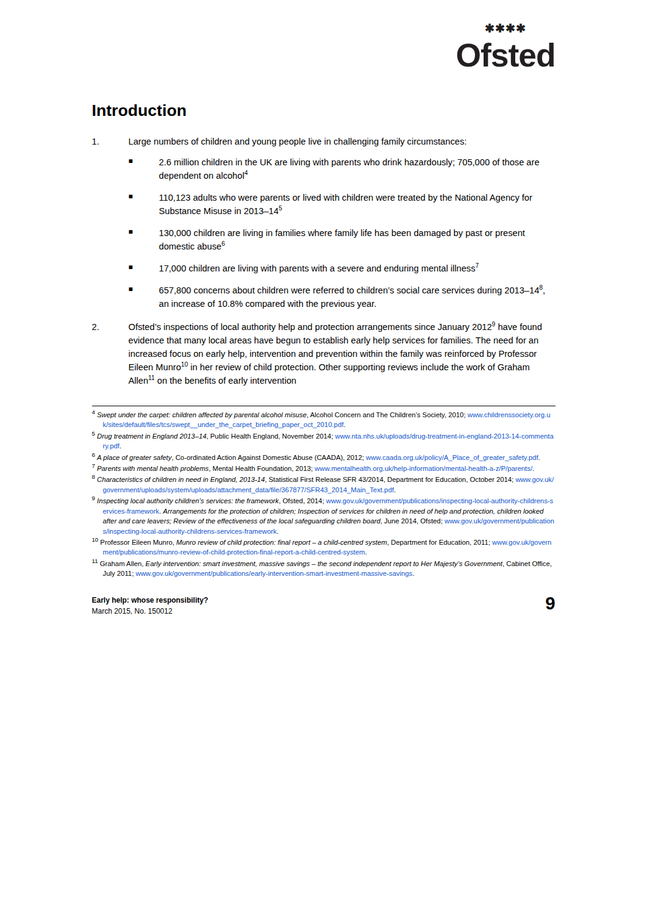✱✱✱✱Ofsted
Introduction
Large numbers of children and young people live in challenging family circumstances:
2.6 million children in the UK are living with parents who drink hazardously; 705,000 of those are dependent on alcohol4
110,123 adults who were parents or lived with children were treated by the National Agency for Substance Misuse in 2013–145
130,000 children are living in families where family life has been damaged by past or present domestic abuse6
17,000 children are living with parents with a severe and enduring mental illness7
657,800 concerns about children were referred to children’s social care services during 2013–148, an increase of 10.8% compared with the previous year.
Ofsted’s inspections of local authority help and protection arrangements since January 20129 have found evidence that many local areas have begun to establish early help services for families. The need for an increased focus on early help, intervention and prevention within the family was reinforced by Professor Eileen Munro10 in her review of child protection. Other supporting reviews include the work of Graham Allen11 on the benefits of early intervention
4 Swept under the carpet: children affected by parental alcohol misuse, Alcohol Concern and The Children’s Society, 2010; www.childrenssociety.org.uk/sites/default/files/tcs/swept__under_the_carpet_briefing_paper_oct_2010.pdf.
5 Drug treatment in England 2013–14, Public Health England, November 2014; www.nta.nhs.uk/uploads/drug-treatment-in-england-2013-14-commentary.pdf.
6 A place of greater safety, Co-ordinated Action Against Domestic Abuse (CAADA), 2012; www.caada.org.uk/policy/A_Place_of_greater_safety.pdf.
7 Parents with mental health problems, Mental Health Foundation, 2013; www.mentalhealth.org.uk/help-information/mental-health-a-z/P/parents/.
8 Characteristics of children in need in England, 2013-14, Statistical First Release SFR 43/2014, Department for Education, October 2014; www.gov.uk/government/uploads/system/uploads/attachment_data/file/367877/SFR43_2014_Main_Text.pdf.
9 Inspecting local authority children’s services: the framework, Ofsted, 2014; www.gov.uk/government/publications/inspecting-local-authority-childrens-services-framework. Arrangements for the protection of children; Inspection of services for children in need of help and protection, children looked after and care leavers; Review of the effectiveness of the local safeguarding children board, June 2014, Ofsted; www.gov.uk/government/publications/inspecting-local-authority-childrens-services-framework.
10 Professor Eileen Munro, Munro review of child protection: final report – a child-centred system, Department for Education, 2011; www.gov.uk/government/publications/munro-review-of-child-protection-final-report-a-child-centred-system.
11 Graham Allen, Early intervention: smart investment, massive savings – the second independent report to Her Majesty’s Government, Cabinet Office, July 2011; www.gov.uk/government/publications/early-intervention-smart-investment-massive-savings.
Early help: whose responsibility?
March 2015, No. 150012
9